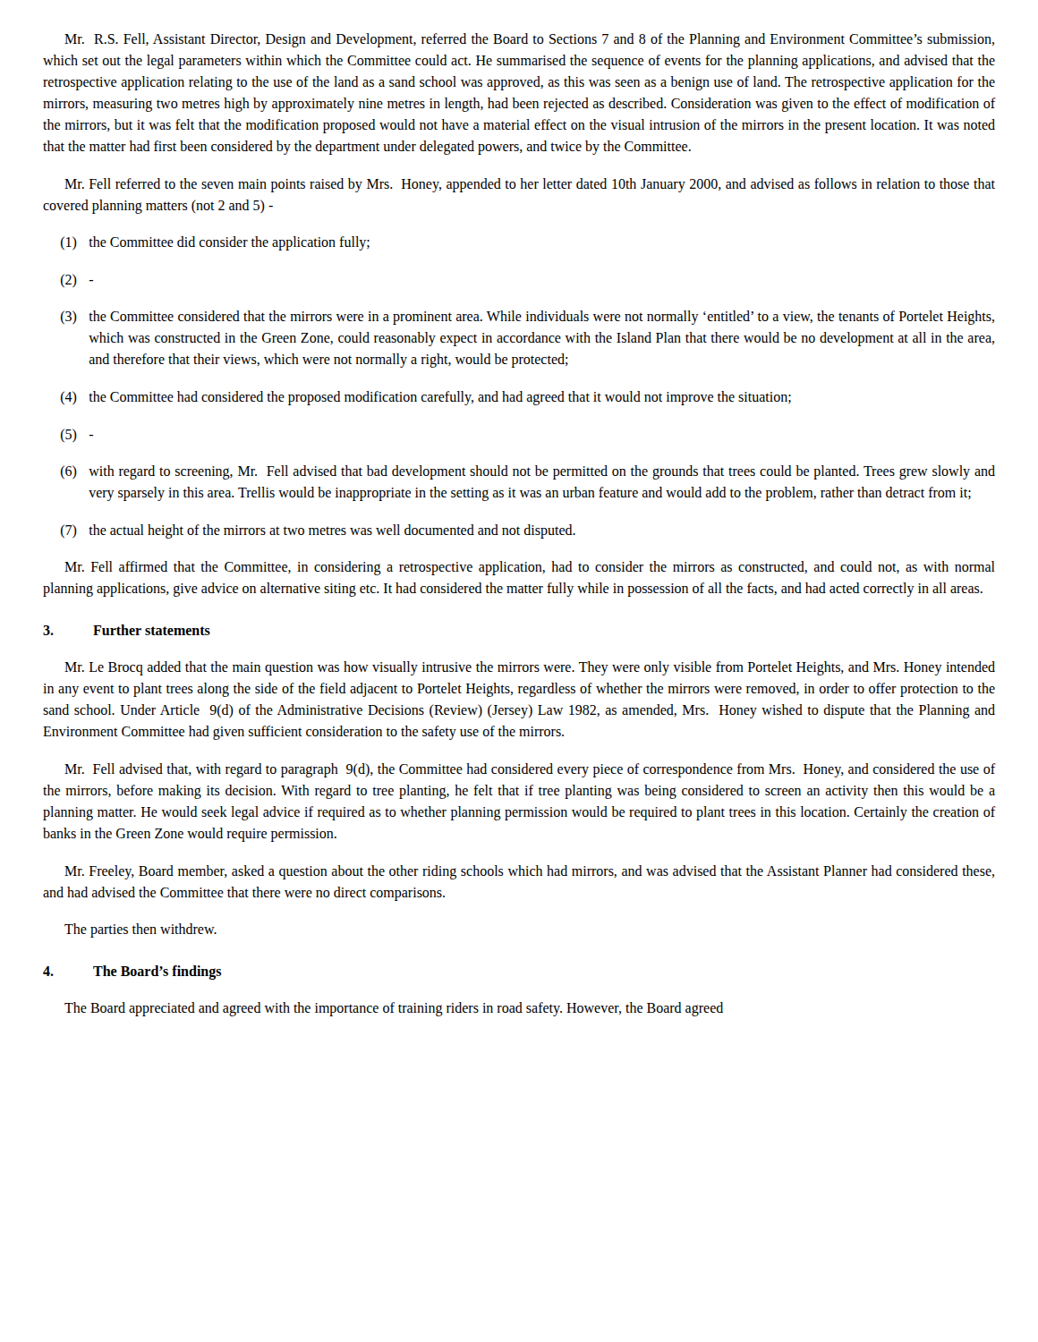Mr. R.S. Fell, Assistant Director, Design and Development, referred the Board to Sections 7 and 8 of the Planning and Environment Committee’s submission, which set out the legal parameters within which the Committee could act. He summarised the sequence of events for the planning applications, and advised that the retrospective application relating to the use of the land as a sand school was approved, as this was seen as a benign use of land. The retrospective application for the mirrors, measuring two metres high by approximately nine metres in length, had been rejected as described. Consideration was given to the effect of modification of the mirrors, but it was felt that the modification proposed would not have a material effect on the visual intrusion of the mirrors in the present location. It was noted that the matter had first been considered by the department under delegated powers, and twice by the Committee.
Mr. Fell referred to the seven main points raised by Mrs. Honey, appended to her letter dated 10th January 2000, and advised as follows in relation to those that covered planning matters (not 2 and 5) -
(1) the Committee did consider the application fully;
(2) -
(3) the Committee considered that the mirrors were in a prominent area. While individuals were not normally ‘entitled’ to a view, the tenants of Portelet Heights, which was constructed in the Green Zone, could reasonably expect in accordance with the Island Plan that there would be no development at all in the area, and therefore that their views, which were not normally a right, would be protected;
(4) the Committee had considered the proposed modification carefully, and had agreed that it would not improve the situation;
(5) -
(6) with regard to screening, Mr. Fell advised that bad development should not be permitted on the grounds that trees could be planted. Trees grew slowly and very sparsely in this area. Trellis would be inappropriate in the setting as it was an urban feature and would add to the problem, rather than detract from it;
(7) the actual height of the mirrors at two metres was well documented and not disputed.
Mr. Fell affirmed that the Committee, in considering a retrospective application, had to consider the mirrors as constructed, and could not, as with normal planning applications, give advice on alternative siting etc. It had considered the matter fully while in possession of all the facts, and had acted correctly in all areas.
3. Further statements
Mr. Le Brocq added that the main question was how visually intrusive the mirrors were. They were only visible from Portelet Heights, and Mrs. Honey intended in any event to plant trees along the side of the field adjacent to Portelet Heights, regardless of whether the mirrors were removed, in order to offer protection to the sand school. Under Article 9(d) of the Administrative Decisions (Review) (Jersey) Law 1982, as amended, Mrs. Honey wished to dispute that the Planning and Environment Committee had given sufficient consideration to the safety use of the mirrors.
Mr. Fell advised that, with regard to paragraph 9(d), the Committee had considered every piece of correspondence from Mrs. Honey, and considered the use of the mirrors, before making its decision. With regard to tree planting, he felt that if tree planting was being considered to screen an activity then this would be a planning matter. He would seek legal advice if required as to whether planning permission would be required to plant trees in this location. Certainly the creation of banks in the Green Zone would require permission.
Mr. Freeley, Board member, asked a question about the other riding schools which had mirrors, and was advised that the Assistant Planner had considered these, and had advised the Committee that there were no direct comparisons.
The parties then withdrew.
4. The Board’s findings
The Board appreciated and agreed with the importance of training riders in road safety. However, the Board agreed